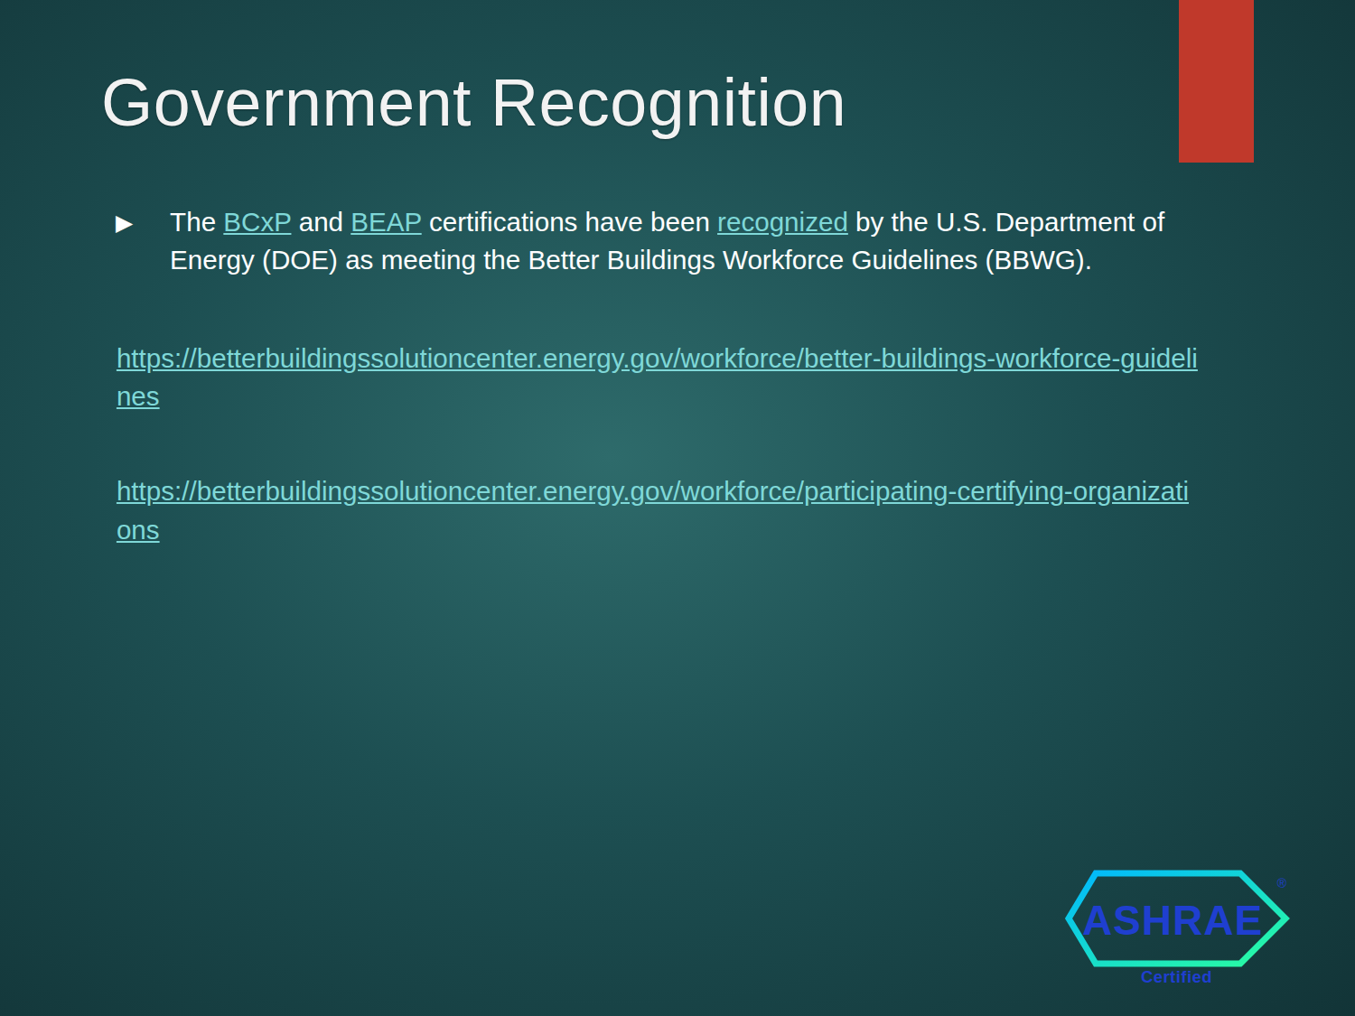Government Recognition
The BCxP and BEAP certifications have been recognized by the U.S. Department of Energy (DOE) as meeting the Better Buildings Workforce Guidelines (BBWG).
https://betterbuildingssolutioncenter.energy.gov/workforce/better-buildings-workforce-guidelines
https://betterbuildingssolutioncenter.energy.gov/workforce/participating-certifying-organizations
ASHRAE ®
Certified